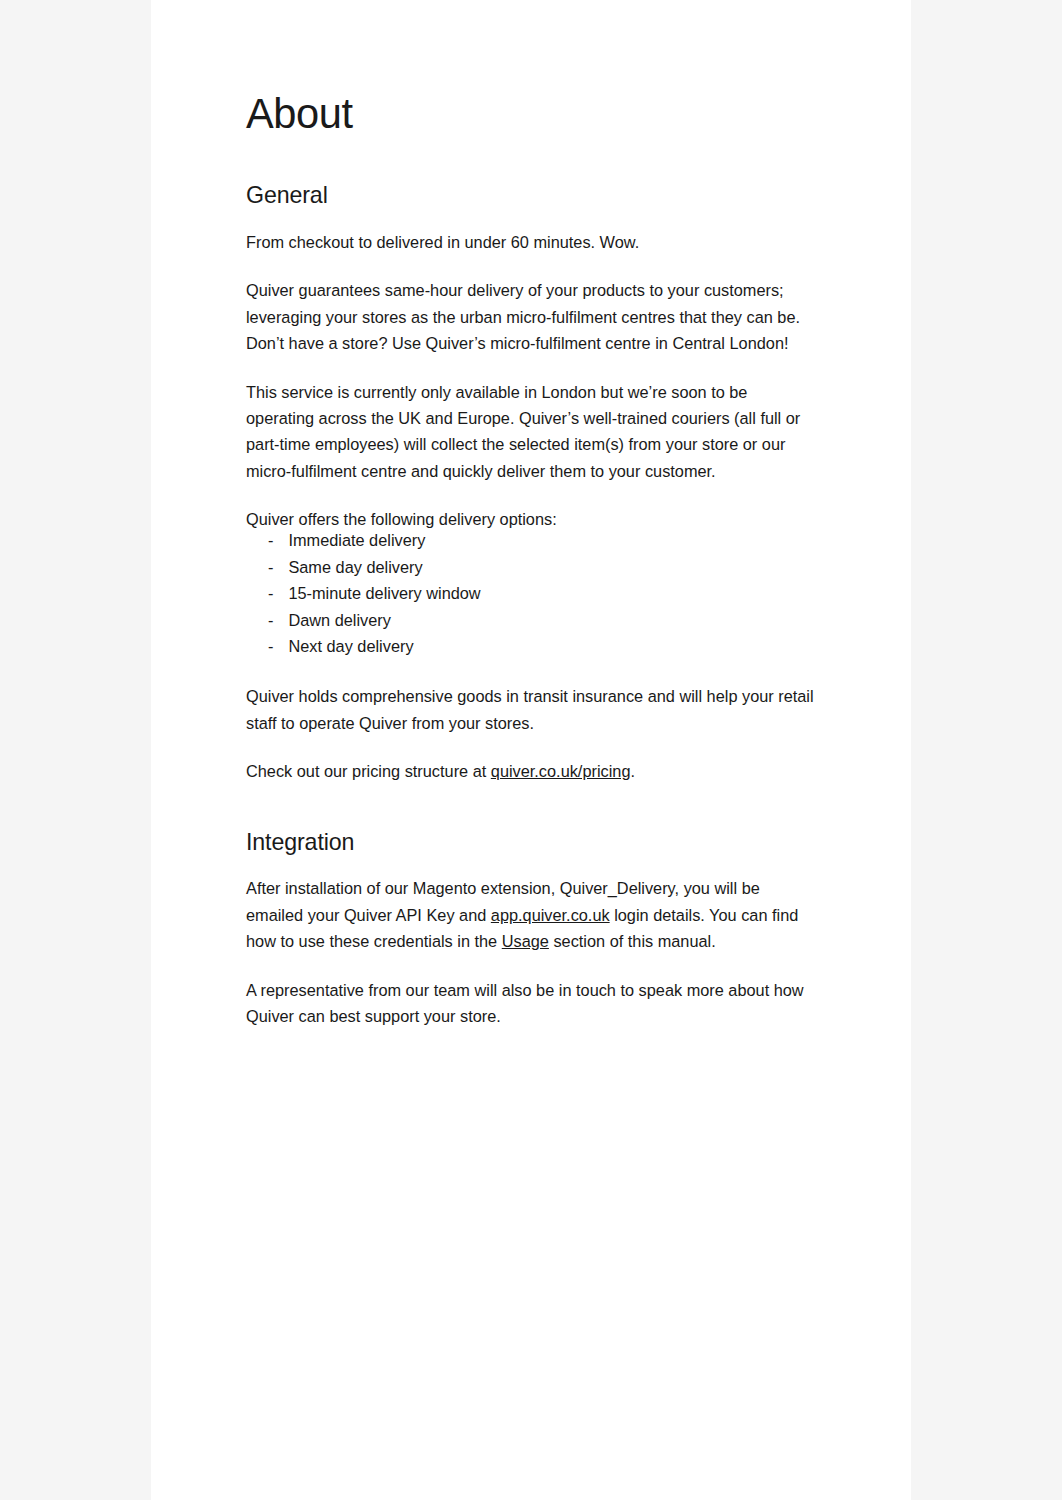About
General
From checkout to delivered in under 60 minutes. Wow.
Quiver guarantees same-hour delivery of your products to your customers; leveraging your stores as the urban micro-fulfilment centres that they can be. Don’t have a store? Use Quiver’s micro-fulfilment centre in Central London!
This service is currently only available in London but we’re soon to be operating across the UK and Europe. Quiver’s well-trained couriers (all full or part-time employees) will collect the selected item(s) from your store or our micro-fulfilment centre and quickly deliver them to your customer.
Quiver offers the following delivery options:
Immediate delivery
Same day delivery
15-minute delivery window
Dawn delivery
Next day delivery
Quiver holds comprehensive goods in transit insurance and will help your retail staff to operate Quiver from your stores.
Check out our pricing structure at quiver.co.uk/pricing.
Integration
After installation of our Magento extension, Quiver_Delivery, you will be emailed your Quiver API Key and app.quiver.co.uk login details. You can find how to use these credentials in the Usage section of this manual.
A representative from our team will also be in touch to speak more about how Quiver can best support your store.